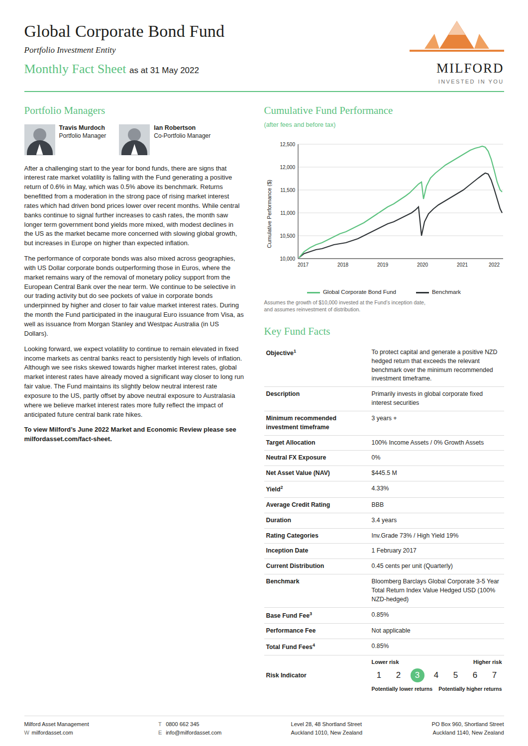Global Corporate Bond Fund
Portfolio Investment Entity
Monthly Fact Sheet as at 31 May 2022
MILFORD
INVESTED IN YOU
Portfolio Managers
Travis Murdoch
Portfolio Manager
Ian Robertson
Co-Portfolio Manager
After a challenging start to the year for bond funds, there are signs that interest rate market volatility is falling with the Fund generating a positive return of 0.6% in May, which was 0.5% above its benchmark. Returns benefitted from a moderation in the strong pace of rising market interest rates which had driven bond prices lower over recent months. While central banks continue to signal further increases to cash rates, the month saw longer term government bond yields more mixed, with modest declines in the US as the market became more concerned with slowing global growth, but increases in Europe on higher than expected inflation.
The performance of corporate bonds was also mixed across geographies, with US Dollar corporate bonds outperforming those in Euros, where the market remains wary of the removal of monetary policy support from the European Central Bank over the near term. We continue to be selective in our trading activity but do see pockets of value in corporate bonds underpinned by higher and closer to fair value market interest rates. During the month the Fund participated in the inaugural Euro issuance from Visa, as well as issuance from Morgan Stanley and Westpac Australia (in US Dollars).
Looking forward, we expect volatility to continue to remain elevated in fixed income markets as central banks react to persistently high levels of inflation. Although we see risks skewed towards higher market interest rates, global market interest rates have already moved a significant way closer to long run fair value. The Fund maintains its slightly below neutral interest rate exposure to the US, partly offset by above neutral exposure to Australasia where we believe market interest rates more fully reflect the impact of anticipated future central bank rate hikes.
To view Milford’s June 2022 Market and Economic Review please see milfordasset.com/fact-sheet.
Cumulative Fund Performance
(after fees and before tax)
Cumulative Performance ($) 12,500 12,000 11,500 11,000 10,500 10,000 2017 2018 2019 2020 2021 2022
Global Corporate Bond Fund Benchmark
Assumes the growth of $10,000 invested at the Fund’s inception date,
and assumes reinvestment of distribution.
Key Fund Facts
| Objective 1 | To protect capital and generate a positive NZD hedged return that exceeds the relevant benchmark over the minimum recommended investment timeframe. |
| Description | Primarily invests in global corporate fixed interest securities |
| Minimum recommended investment timeframe | 3 years + |
| Target Allocation | 100% Income Assets / 0% Growth Assets |
| Neutral FX Exposure | 0% |
| Net Asset Value (NAV) | $445.5 M |
| Yield 2 | 4.33% |
| Average Credit Rating | BBB |
| Duration | 3.4 years |
| Rating Categories | Inv.Grade 73% / High Yield 19% |
| Inception Date | 1 February 2017 |
| Current Distribution | 0.45 cents per unit (Quarterly) |
| Benchmark | Bloomberg Barclays Global Corporate 3-5 Year Total Return Index Value Hedged USD (100% NZD-hedged) |
| Base Fund Fee 3 | 0.85% |
| Performance Fee | Not applicable |
| Total Fund Fees 4 | 0.85% |
| Risk Indicator | Lower risk Higher risk 1 2 3 4 5 6 7 Potentially lower returns Potentially higher returns |
Milford Asset Management
W milfordasset.com
T 0800 662 345
E info@milfordasset.com
Level 28, 48 Shortland Street
Auckland 1010, New Zealand
PO Box 960, Shortland Street
Auckland 1140, New Zealand